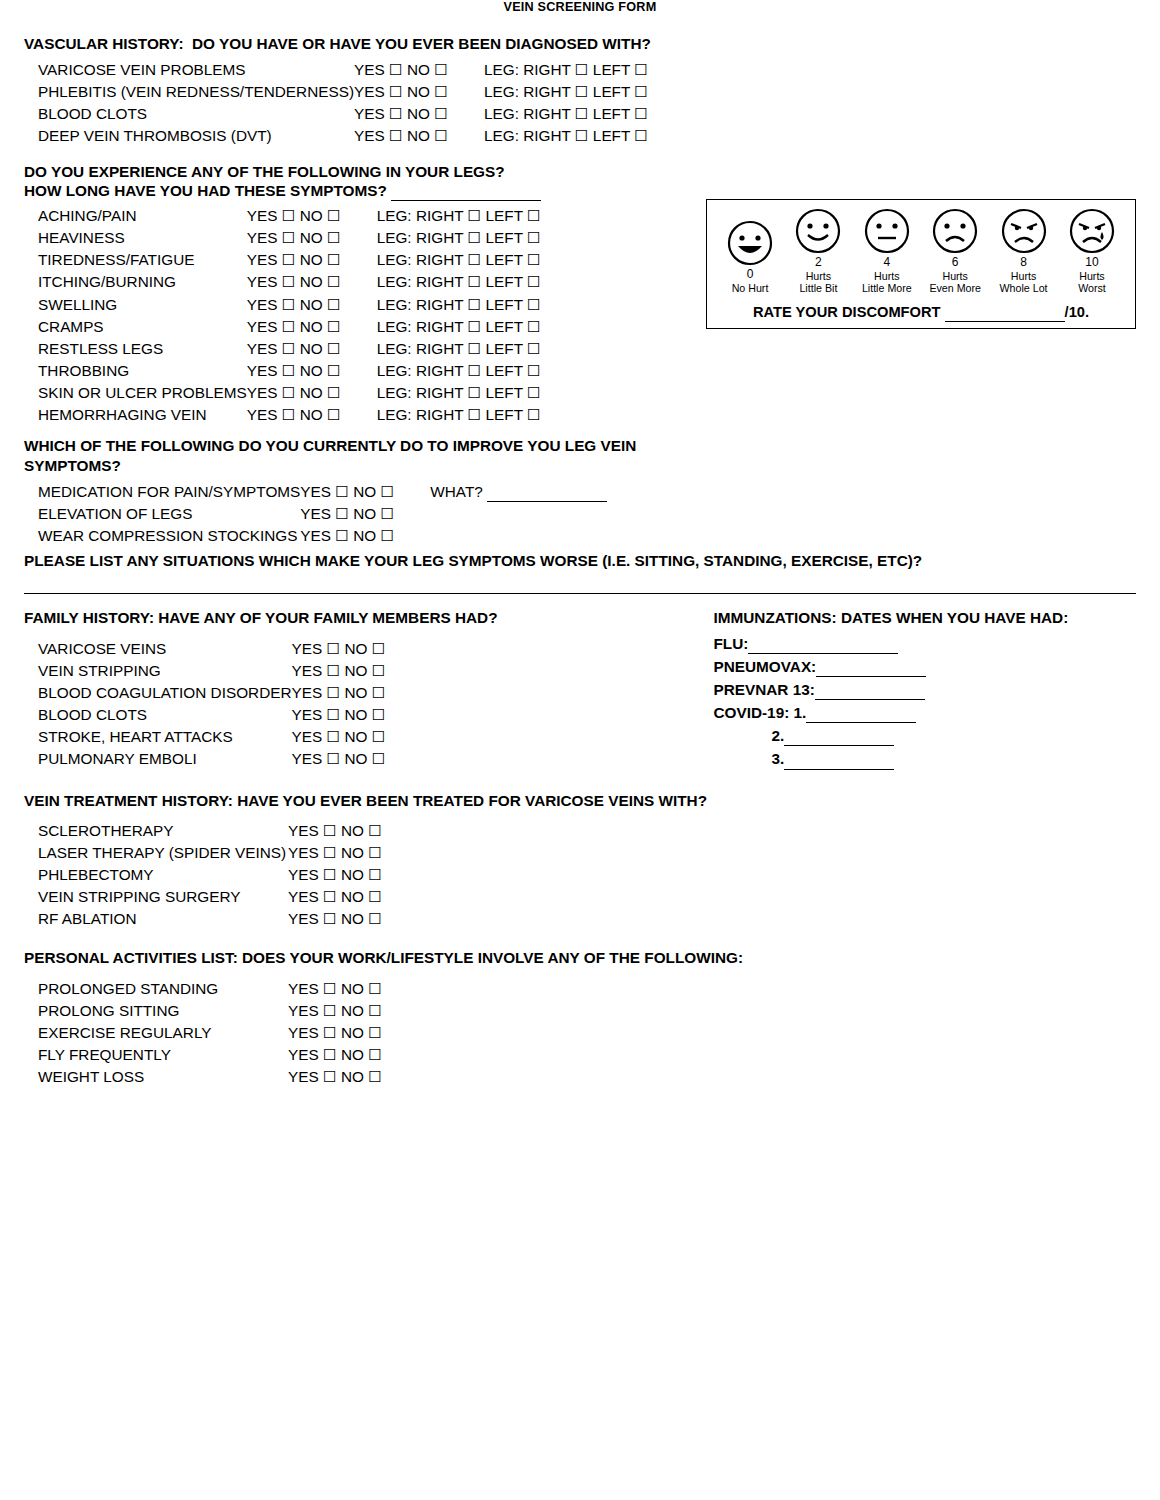VEIN SCREENING FORM
VASCULAR HISTORY: DO YOU HAVE OR HAVE YOU EVER BEEN DIAGNOSED WITH?
| VARICOSE VEIN PROBLEMS | YES ☐ NO ☐ | LEG: RIGHT ☐ LEFT ☐ |
| PHLEBITIS (VEIN REDNESS/TENDERNESS) | YES ☐ NO ☐ | LEG: RIGHT ☐ LEFT ☐ |
| BLOOD CLOTS | YES ☐ NO ☐ | LEG: RIGHT ☐ LEFT ☐ |
| DEEP VEIN THROMBOSIS (DVT) | YES ☐ NO ☐ | LEG: RIGHT ☐ LEFT ☐ |
DO YOU EXPERIENCE ANY OF THE FOLLOWING IN YOUR LEGS?
HOW LONG HAVE YOU HAD THESE SYMPTOMS?
| ACHING/PAIN | YES ☐ NO ☐ | LEG: RIGHT ☐ LEFT ☐ |
| HEAVINESS | YES ☐ NO ☐ | LEG: RIGHT ☐ LEFT ☐ |
| TIREDNESS/FATIGUE | YES ☐ NO ☐ | LEG: RIGHT ☐ LEFT ☐ |
| ITCHING/BURNING | YES ☐ NO ☐ | LEG: RIGHT ☐ LEFT ☐ |
| SWELLING | YES ☐ NO ☐ | LEG: RIGHT ☐ LEFT ☐ |
| CRAMPS | YES ☐ NO ☐ | LEG: RIGHT ☐ LEFT ☐ |
| RESTLESS LEGS | YES ☐ NO ☐ | LEG: RIGHT ☐ LEFT ☐ |
| THROBBING | YES ☐ NO ☐ | LEG: RIGHT ☐ LEFT ☐ |
| SKIN OR ULCER PROBLEMS | YES ☐ NO ☐ | LEG: RIGHT ☐ LEFT ☐ |
| HEMORRHAGING VEIN | YES ☐ NO ☐ | LEG: RIGHT ☐ LEFT ☐ |
0
No Hurt
2
Hurts
Little Bit
4
Hurts
Little More
6
Hurts
Even More
8
Hurts
Whole Lot
10
Hurts
Worst
RATE YOUR DISCOMFORT /10.
WHICH OF THE FOLLOWING DO YOU CURRENTLY DO TO IMPROVE YOU LEG VEIN
SYMPTOMS?
| MEDICATION FOR PAIN/SYMPTOMS | YES ☐ NO ☐ | WHAT? |
| ELEVATION OF LEGS | YES ☐ NO ☐ | |
| WEAR COMPRESSION STOCKINGS | YES ☐ NO ☐ | |
PLEASE LIST ANY SITUATIONS WHICH MAKE YOUR LEG SYMPTOMS WORSE (I.E. SITTING, STANDING, EXERCISE, ETC)?
FAMILY HISTORY: HAVE ANY OF YOUR FAMILY MEMBERS HAD?
| VARICOSE VEINS | YES ☐ NO ☐ |
| VEIN STRIPPING | YES ☐ NO ☐ |
| BLOOD COAGULATION DISORDER | YES ☐ NO ☐ |
| BLOOD CLOTS | YES ☐ NO ☐ |
| STROKE, HEART ATTACKS | YES ☐ NO ☐ |
| PULMONARY EMBOLI | YES ☐ NO ☐ |
IMMUNZATIONS: DATES WHEN YOU HAVE HAD:
FLU:
PNEUMOVAX:
PREVNAR 13:
COVID-19: 1.
2.
3.
VEIN TREATMENT HISTORY: HAVE YOU EVER BEEN TREATED FOR VARICOSE VEINS WITH?
| SCLEROTHERAPY | YES ☐ NO ☐ |
| LASER THERAPY (SPIDER VEINS) | YES ☐ NO ☐ |
| PHLEBECTOMY | YES ☐ NO ☐ |
| VEIN STRIPPING SURGERY | YES ☐ NO ☐ |
| RF ABLATION | YES ☐ NO ☐ |
PERSONAL ACTIVITIES LIST: DOES YOUR WORK/LIFESTYLE INVOLVE ANY OF THE FOLLOWING:
| PROLONGED STANDING | YES ☐ NO ☐ |
| PROLONG SITTING | YES ☐ NO ☐ |
| EXERCISE REGULARLY | YES ☐ NO ☐ |
| FLY FREQUENTLY | YES ☐ NO ☐ |
| WEIGHT LOSS | YES ☐ NO ☐ |